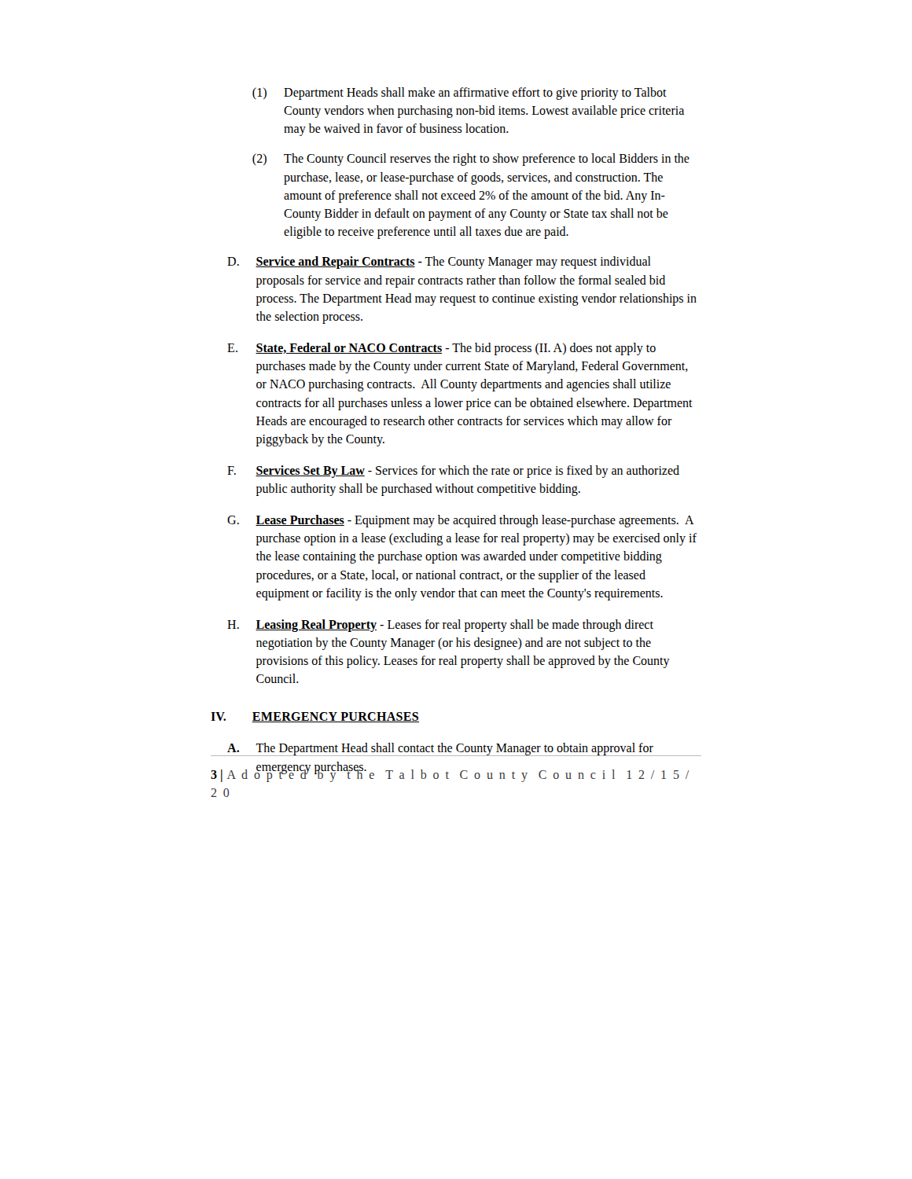(1) Department Heads shall make an affirmative effort to give priority to Talbot County vendors when purchasing non-bid items. Lowest available price criteria may be waived in favor of business location.
(2) The County Council reserves the right to show preference to local Bidders in the purchase, lease, or lease-purchase of goods, services, and construction. The amount of preference shall not exceed 2% of the amount of the bid. Any In-County Bidder in default on payment of any County or State tax shall not be eligible to receive preference until all taxes due are paid.
D. Service and Repair Contracts - The County Manager may request individual proposals for service and repair contracts rather than follow the formal sealed bid process. The Department Head may request to continue existing vendor relationships in the selection process.
E. State, Federal or NACO Contracts - The bid process (II. A) does not apply to purchases made by the County under current State of Maryland, Federal Government, or NACO purchasing contracts. All County departments and agencies shall utilize contracts for all purchases unless a lower price can be obtained elsewhere. Department Heads are encouraged to research other contracts for services which may allow for piggyback by the County.
F. Services Set By Law - Services for which the rate or price is fixed by an authorized public authority shall be purchased without competitive bidding.
G. Lease Purchases - Equipment may be acquired through lease-purchase agreements. A purchase option in a lease (excluding a lease for real property) may be exercised only if the lease containing the purchase option was awarded under competitive bidding procedures, or a State, local, or national contract, or the supplier of the leased equipment or facility is the only vendor that can meet the County's requirements.
H. Leasing Real Property - Leases for real property shall be made through direct negotiation by the County Manager (or his designee) and are not subject to the provisions of this policy. Leases for real property shall be approved by the County Council.
IV. EMERGENCY PURCHASES
A. The Department Head shall contact the County Manager to obtain approval for emergency purchases.
3 | A d o p t e d b y t h e T a l b o t C o u n t y C o u n c i l 1 2 / 1 5 / 2 0